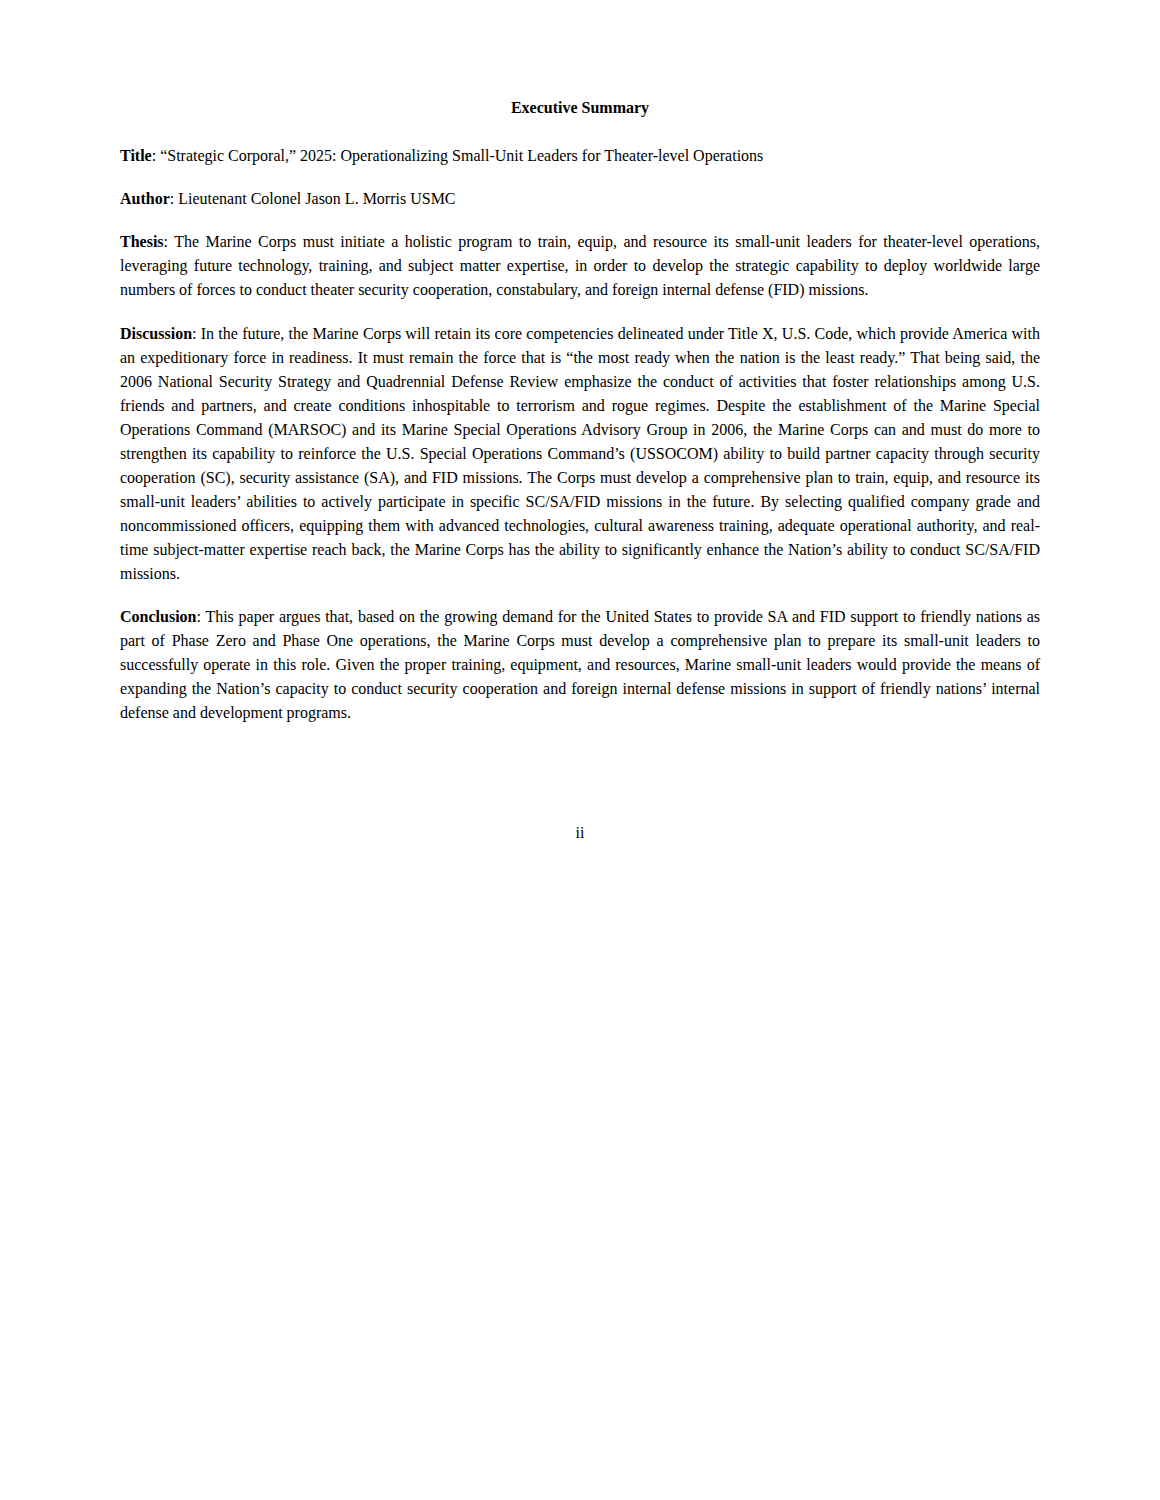Executive Summary
Title: “Strategic Corporal,” 2025: Operationalizing Small-Unit Leaders for Theater-level Operations
Author: Lieutenant Colonel Jason L. Morris USMC
Thesis: The Marine Corps must initiate a holistic program to train, equip, and resource its small-unit leaders for theater-level operations, leveraging future technology, training, and subject matter expertise, in order to develop the strategic capability to deploy worldwide large numbers of forces to conduct theater security cooperation, constabulary, and foreign internal defense (FID) missions.
Discussion: In the future, the Marine Corps will retain its core competencies delineated under Title X, U.S. Code, which provide America with an expeditionary force in readiness. It must remain the force that is “the most ready when the nation is the least ready.” That being said, the 2006 National Security Strategy and Quadrennial Defense Review emphasize the conduct of activities that foster relationships among U.S. friends and partners, and create conditions inhospitable to terrorism and rogue regimes. Despite the establishment of the Marine Special Operations Command (MARSOC) and its Marine Special Operations Advisory Group in 2006, the Marine Corps can and must do more to strengthen its capability to reinforce the U.S. Special Operations Command’s (USSOCOM) ability to build partner capacity through security cooperation (SC), security assistance (SA), and FID missions. The Corps must develop a comprehensive plan to train, equip, and resource its small-unit leaders’ abilities to actively participate in specific SC/SA/FID missions in the future. By selecting qualified company grade and noncommissioned officers, equipping them with advanced technologies, cultural awareness training, adequate operational authority, and real-time subject-matter expertise reach back, the Marine Corps has the ability to significantly enhance the Nation’s ability to conduct SC/SA/FID missions.
Conclusion: This paper argues that, based on the growing demand for the United States to provide SA and FID support to friendly nations as part of Phase Zero and Phase One operations, the Marine Corps must develop a comprehensive plan to prepare its small-unit leaders to successfully operate in this role. Given the proper training, equipment, and resources, Marine small-unit leaders would provide the means of expanding the Nation’s capacity to conduct security cooperation and foreign internal defense missions in support of friendly nations’ internal defense and development programs.
ii